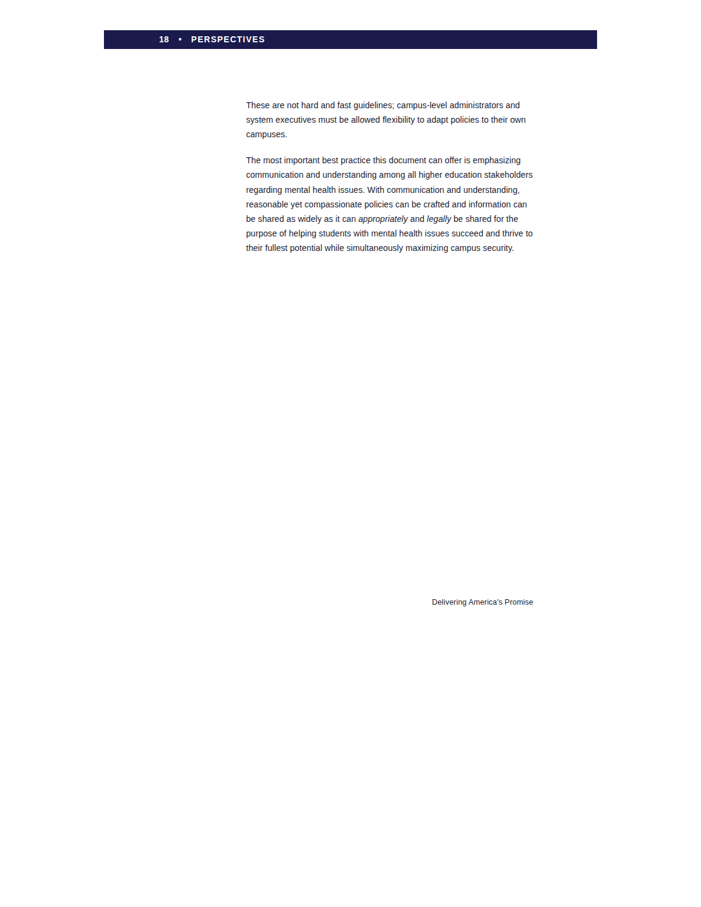18 • PERSPECTIVES
These are not hard and fast guidelines; campus-level administrators and system executives must be allowed flexibility to adapt policies to their own campuses.
The most important best practice this document can offer is emphasizing communication and understanding among all higher education stakeholders regarding mental health issues. With communication and understanding, reasonable yet compassionate policies can be crafted and information can be shared as widely as it can appropriately and legally be shared for the purpose of helping students with mental health issues succeed and thrive to their fullest potential while simultaneously maximizing campus security.
Delivering America's Promise